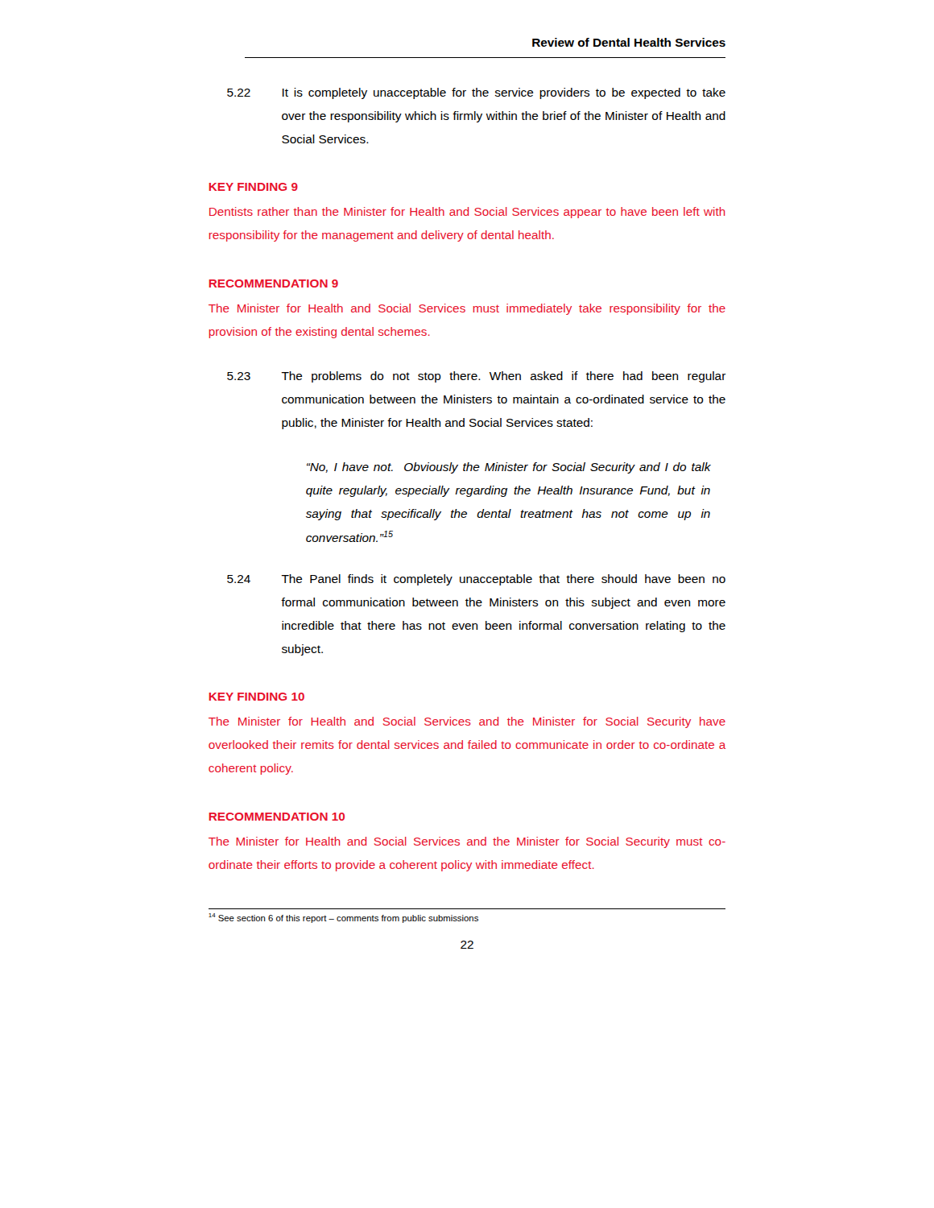Review of Dental Health Services
5.22
It is completely unacceptable for the service providers to be expected to take over the responsibility which is firmly within the brief of the Minister of Health and Social Services.
KEY FINDING 9
Dentists rather than the Minister for Health and Social Services appear to have been left with responsibility for the management and delivery of dental health.
RECOMMENDATION 9
The Minister for Health and Social Services must immediately take responsibility for the provision of the existing dental schemes.
5.23
The problems do not stop there. When asked if there had been regular communication between the Ministers to maintain a co-ordinated service to the public, the Minister for Health and Social Services stated:
“No, I have not. Obviously the Minister for Social Security and I do talk quite regularly, especially regarding the Health Insurance Fund, but in saying that specifically the dental treatment has not come up in conversation.”15
5.24
The Panel finds it completely unacceptable that there should have been no formal communication between the Ministers on this subject and even more incredible that there has not even been informal conversation relating to the subject.
KEY FINDING 10
The Minister for Health and Social Services and the Minister for Social Security have overlooked their remits for dental services and failed to communicate in order to co-ordinate a coherent policy.
RECOMMENDATION 10
The Minister for Health and Social Services and the Minister for Social Security must co-ordinate their efforts to provide a coherent policy with immediate effect.
14 See section 6 of this report – comments from public submissions
22